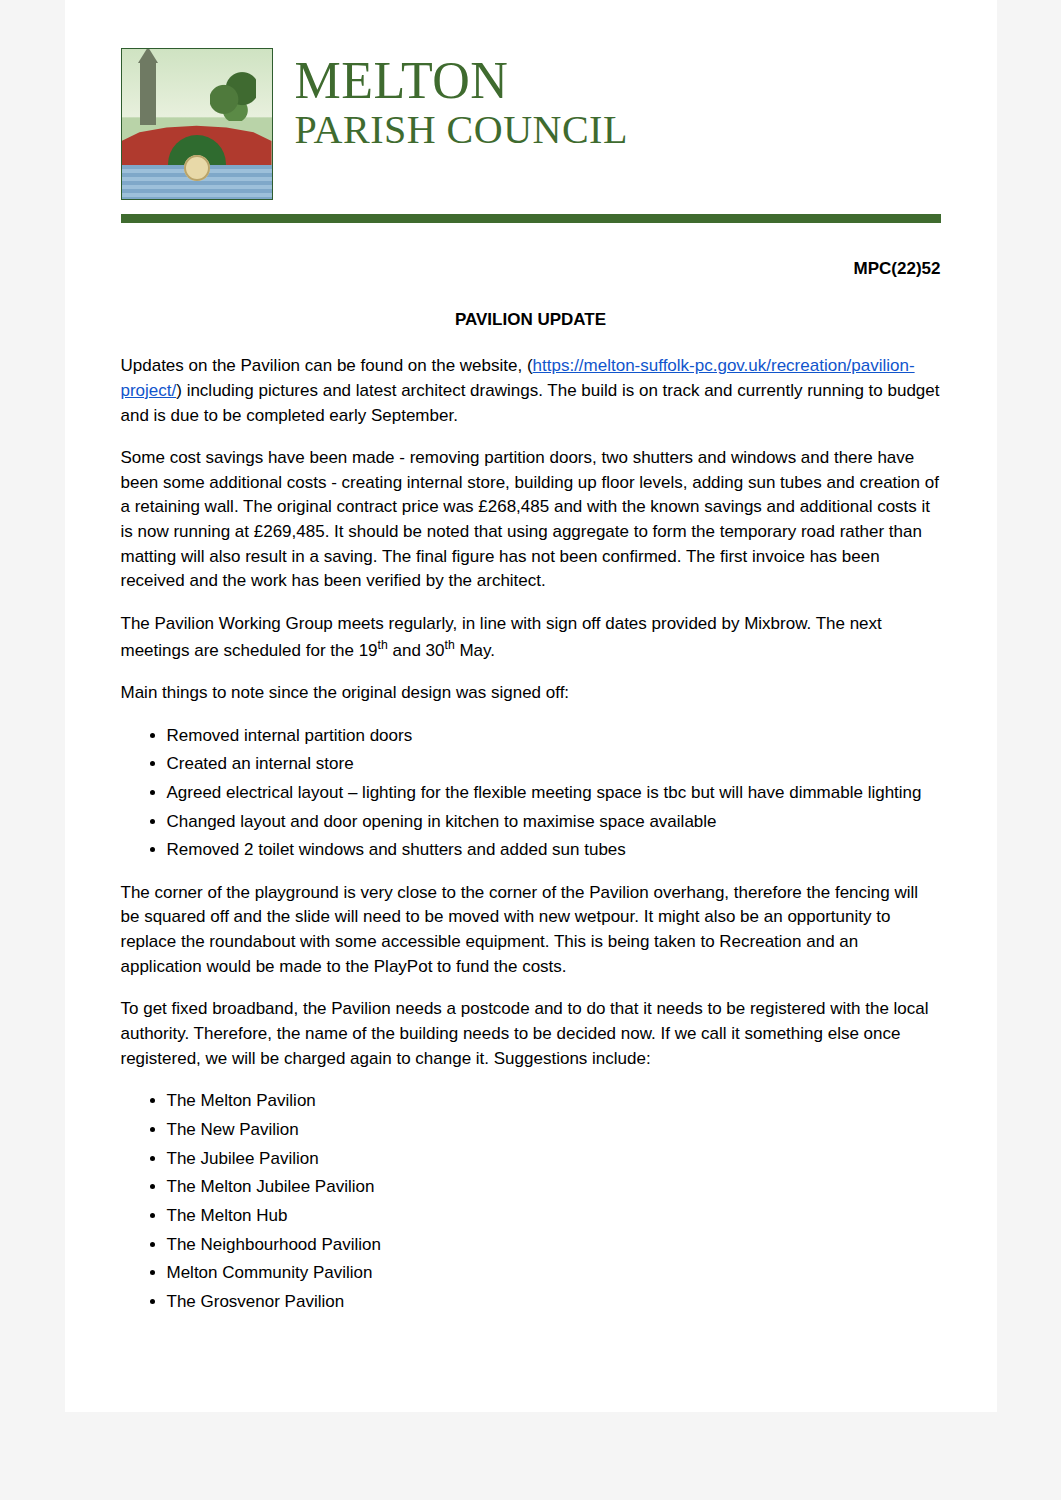MELTON
PARISH COUNCIL
MPC(22)52
PAVILION UPDATE
Updates on the Pavilion can be found on the website, (https://melton-suffolk-pc.gov.uk/recreation/pavilion-project/) including pictures and latest architect drawings. The build is on track and currently running to budget and is due to be completed early September.
Some cost savings have been made - removing partition doors, two shutters and windows and there have been some additional costs - creating internal store, building up floor levels, adding sun tubes and creation of a retaining wall. The original contract price was £268,485 and with the known savings and additional costs it is now running at £269,485. It should be noted that using aggregate to form the temporary road rather than matting will also result in a saving. The final figure has not been confirmed. The first invoice has been received and the work has been verified by the architect.
The Pavilion Working Group meets regularly, in line with sign off dates provided by Mixbrow. The next meetings are scheduled for the 19th and 30th May.
Main things to note since the original design was signed off:
Removed internal partition doors
Created an internal store
Agreed electrical layout – lighting for the flexible meeting space is tbc but will have dimmable lighting
Changed layout and door opening in kitchen to maximise space available
Removed 2 toilet windows and shutters and added sun tubes
The corner of the playground is very close to the corner of the Pavilion overhang, therefore the fencing will be squared off and the slide will need to be moved with new wetpour. It might also be an opportunity to replace the roundabout with some accessible equipment. This is being taken to Recreation and an application would be made to the PlayPot to fund the costs.
To get fixed broadband, the Pavilion needs a postcode and to do that it needs to be registered with the local authority. Therefore, the name of the building needs to be decided now. If we call it something else once registered, we will be charged again to change it. Suggestions include:
The Melton Pavilion
The New Pavilion
The Jubilee Pavilion
The Melton Jubilee Pavilion
The Melton Hub
The Neighbourhood Pavilion
Melton Community Pavilion
The Grosvenor Pavilion